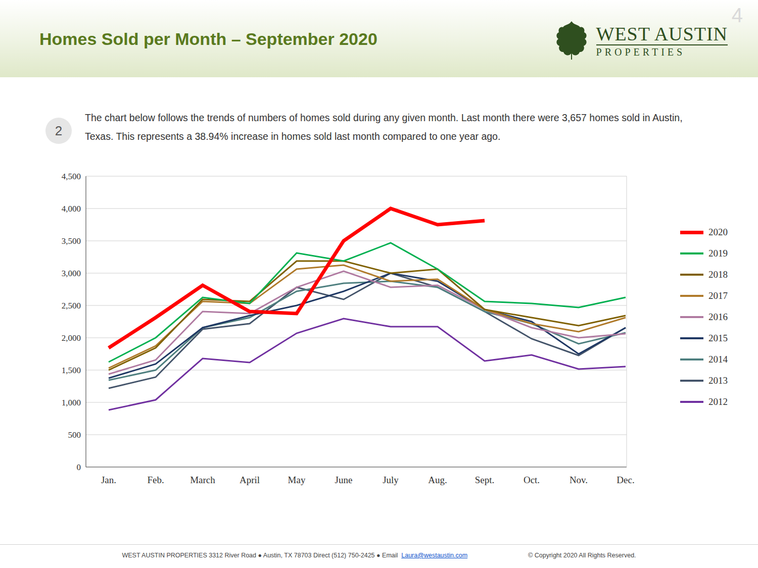4
Homes Sold per Month – September 2020
WEST AUSTIN
PROPERTIES
2
The chart below follows the trends of numbers of homes sold during any given month. Last month there were 3,657 homes sold in Austin, Texas. This represents a 38.94% increase in homes sold last month compared to one year ago.
4,500 4,000 3,500 3,000 2,500 2,000 1,500 1,000 500 0 Jan. Feb. March April May June July Aug. Sept. Oct. Nov. Dec.
2020
2019
2018
2017
2016
2015
2014
2013
2012
WEST AUSTIN PROPERTIES 3312 River Road ● Austin, TX 78703 Direct (512) 750-2425 ● Email Laura@westaustin.com
© Copyright 2020 All Rights Reserved.